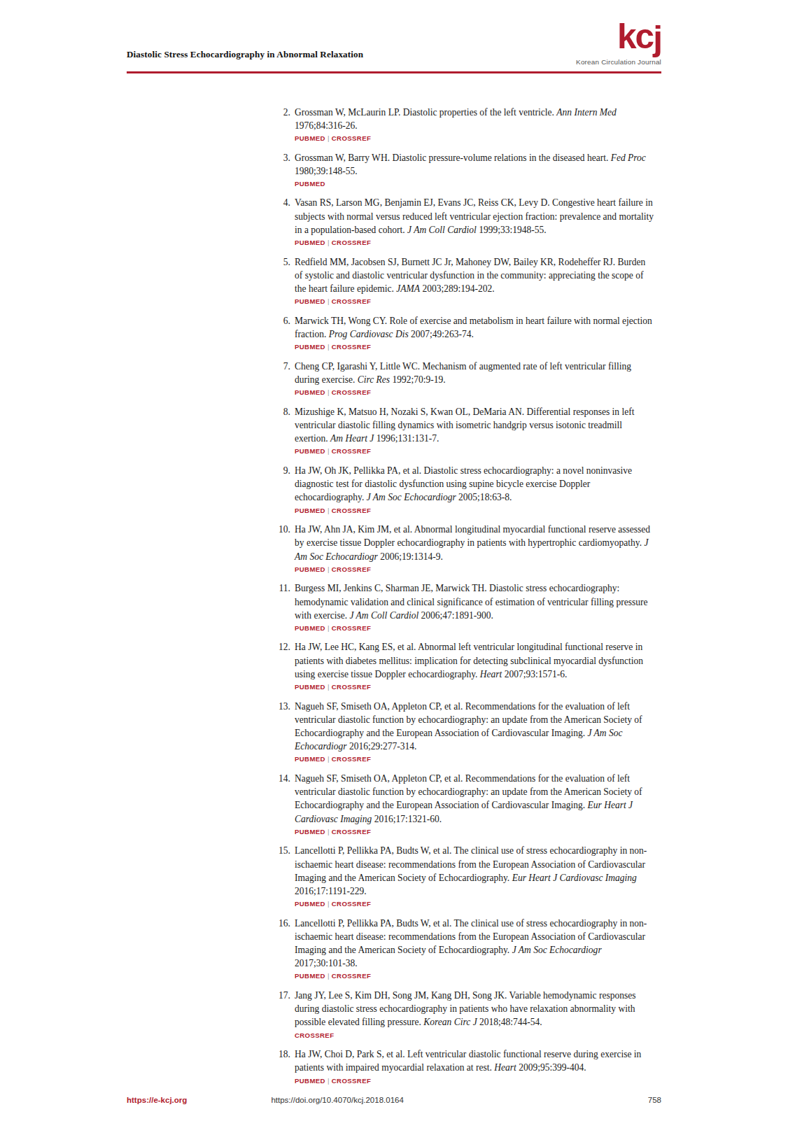Diastolic Stress Echocardiography in Abnormal Relaxation
kcj Korean Circulation Journal
Grossman W, McLaurin LP. Diastolic properties of the left ventricle. Ann Intern Med 1976;84:316-26. PUBMED|CROSSREF
Grossman W, Barry WH. Diastolic pressure-volume relations in the diseased heart. Fed Proc 1980;39:148-55. PUBMED
Vasan RS, Larson MG, Benjamin EJ, Evans JC, Reiss CK, Levy D. Congestive heart failure in subjects with normal versus reduced left ventricular ejection fraction: prevalence and mortality in a population-based cohort. J Am Coll Cardiol 1999;33:1948-55. PUBMED|CROSSREF
Redfield MM, Jacobsen SJ, Burnett JC Jr, Mahoney DW, Bailey KR, Rodeheffer RJ. Burden of systolic and diastolic ventricular dysfunction in the community: appreciating the scope of the heart failure epidemic. JAMA 2003;289:194-202. PUBMED|CROSSREF
Marwick TH, Wong CY. Role of exercise and metabolism in heart failure with normal ejection fraction. Prog Cardiovasc Dis 2007;49:263-74. PUBMED|CROSSREF
Cheng CP, Igarashi Y, Little WC. Mechanism of augmented rate of left ventricular filling during exercise. Circ Res 1992;70:9-19. PUBMED|CROSSREF
Mizushige K, Matsuo H, Nozaki S, Kwan OL, DeMaria AN. Differential responses in left ventricular diastolic filling dynamics with isometric handgrip versus isotonic treadmill exertion. Am Heart J 1996;131:131-7. PUBMED|CROSSREF
Ha JW, Oh JK, Pellikka PA, et al. Diastolic stress echocardiography: a novel noninvasive diagnostic test for diastolic dysfunction using supine bicycle exercise Doppler echocardiography. J Am Soc Echocardiogr 2005;18:63-8. PUBMED|CROSSREF
Ha JW, Ahn JA, Kim JM, et al. Abnormal longitudinal myocardial functional reserve assessed by exercise tissue Doppler echocardiography in patients with hypertrophic cardiomyopathy. J Am Soc Echocardiogr 2006;19:1314-9. PUBMED|CROSSREF
Burgess MI, Jenkins C, Sharman JE, Marwick TH. Diastolic stress echocardiography: hemodynamic validation and clinical significance of estimation of ventricular filling pressure with exercise. J Am Coll Cardiol 2006;47:1891-900. PUBMED|CROSSREF
Ha JW, Lee HC, Kang ES, et al. Abnormal left ventricular longitudinal functional reserve in patients with diabetes mellitus: implication for detecting subclinical myocardial dysfunction using exercise tissue Doppler echocardiography. Heart 2007;93:1571-6. PUBMED|CROSSREF
Nagueh SF, Smiseth OA, Appleton CP, et al. Recommendations for the evaluation of left ventricular diastolic function by echocardiography: an update from the American Society of Echocardiography and the European Association of Cardiovascular Imaging. J Am Soc Echocardiogr 2016;29:277-314. PUBMED|CROSSREF
Nagueh SF, Smiseth OA, Appleton CP, et al. Recommendations for the evaluation of left ventricular diastolic function by echocardiography: an update from the American Society of Echocardiography and the European Association of Cardiovascular Imaging. Eur Heart J Cardiovasc Imaging 2016;17:1321-60. PUBMED|CROSSREF
Lancellotti P, Pellikka PA, Budts W, et al. The clinical use of stress echocardiography in non-ischaemic heart disease: recommendations from the European Association of Cardiovascular Imaging and the American Society of Echocardiography. Eur Heart J Cardiovasc Imaging 2016;17:1191-229. PUBMED|CROSSREF
Lancellotti P, Pellikka PA, Budts W, et al. The clinical use of stress echocardiography in non-ischaemic heart disease: recommendations from the European Association of Cardiovascular Imaging and the American Society of Echocardiography. J Am Soc Echocardiogr 2017;30:101-38. PUBMED|CROSSREF
Jang JY, Lee S, Kim DH, Song JM, Kang DH, Song JK. Variable hemodynamic responses during diastolic stress echocardiography in patients who have relaxation abnormality with possible elevated filling pressure. Korean Circ J 2018;48:744-54. CROSSREF
Ha JW, Choi D, Park S, et al. Left ventricular diastolic functional reserve during exercise in patients with impaired myocardial relaxation at rest. Heart 2009;95:399-404. PUBMED|CROSSREF
https://e-kcj.org https://doi.org/10.4070/kcj.2018.0164 758